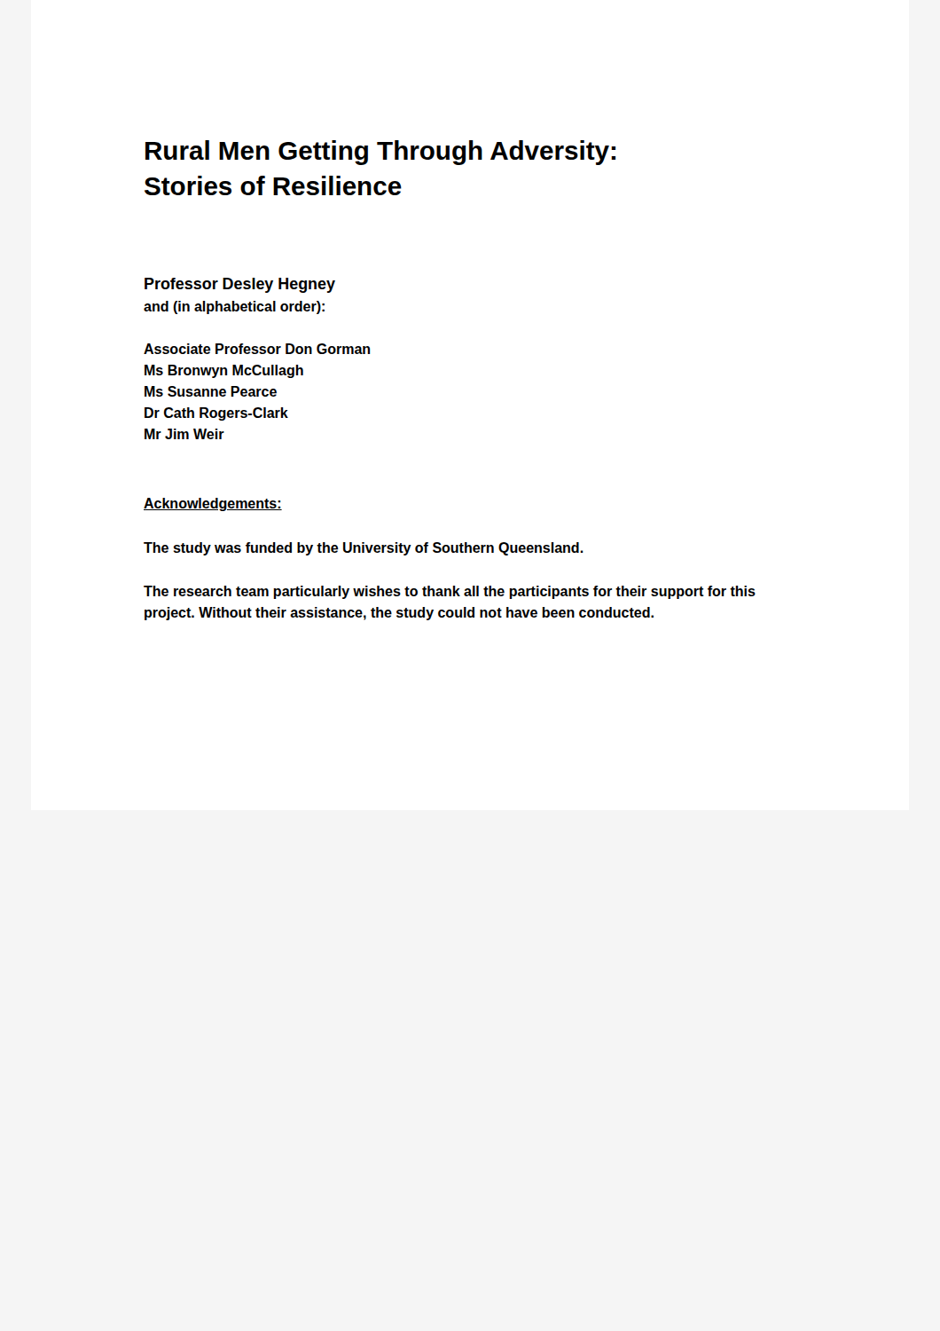Rural Men Getting Through Adversity:
Stories of Resilience
Professor Desley Hegney
and (in alphabetical order):
Associate Professor Don Gorman
Ms Bronwyn McCullagh
Ms Susanne Pearce
Dr Cath Rogers-Clark
Mr Jim Weir
Acknowledgements:
The study was funded by the University of Southern Queensland.
The research team particularly wishes to thank all the participants for their support for this project. Without their assistance, the study could not have been conducted.